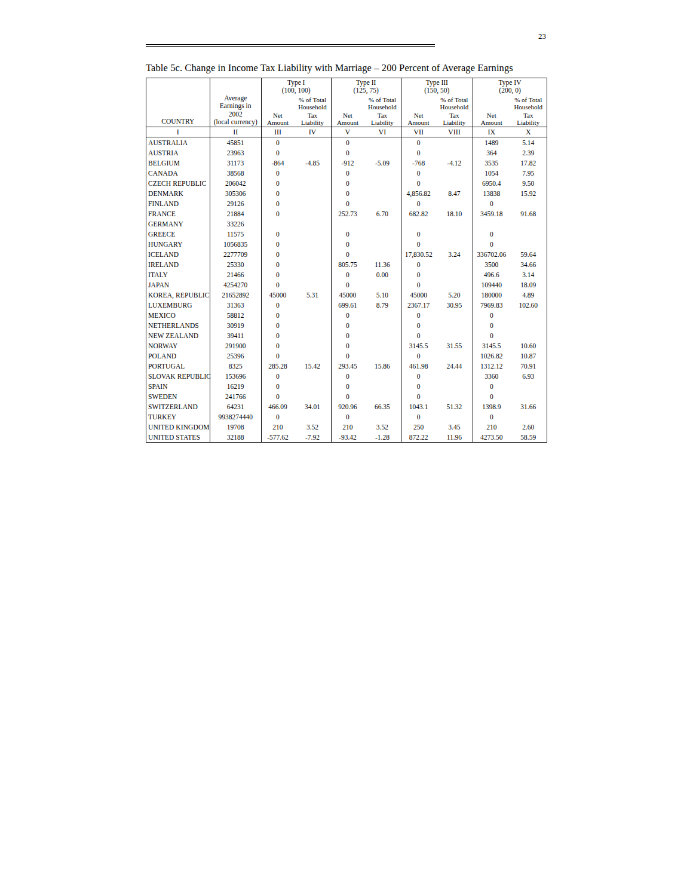23
Table 5c. Change in Income Tax Liability with Marriage – 200 Percent of Average Earnings
| COUNTRY | Average Earnings in 2002 (local currency) | Type I (100, 100) | Type II (125, 75) | Type III (150, 50) | Type IV (200, 0) |
| --- | --- | --- | --- | --- | --- |
| | % of Total Household | | % of Total Household | | % of Total Household | | % of Total Household |
| Net Amount | Tax Liability | Net Amount | Tax Liability | Net Amount | Tax Liability | Net Amount | Tax Liability |
| I | II | III | IV | V | VI | VII | VIII | IX | X |
| AUSTRALIA | 45851 | 0 | | 0 | | 0 | | 1489 | 5.14 |
| AUSTRIA | 23963 | 0 | | 0 | | 0 | | 364 | 2.39 |
| BELGIUM | 31173 | -864 | -4.85 | -912 | -5.09 | -768 | -4.12 | 3535 | 17.82 |
| CANADA | 38568 | 0 | | 0 | | 0 | | 1054 | 7.95 |
| CZECH REPUBLIC | 206042 | 0 | | 0 | | 0 | | 6950.4 | 9.50 |
| DENMARK | 305306 | 0 | | 0 | | 4,856.82 | 8.47 | 13838 | 15.92 |
| FINLAND | 29126 | 0 | | 0 | | 0 | | 0 | |
| FRANCE | 21884 | 0 | | 252.73 | 6.70 | 682.82 | 18.10 | 3459.18 | 91.68 |
| GERMANY | 33226 | | | | | | | | |
| GREECE | 11575 | 0 | | 0 | | 0 | | 0 | |
| HUNGARY | 1056835 | 0 | | 0 | | 0 | | 0 | |
| ICELAND | 2277709 | 0 | | 0 | | 17,830.52 | 3.24 | 336702.06 | 59.64 |
| IRELAND | 25330 | 0 | | 805.75 | 11.36 | 0 | | 3500 | 34.66 |
| ITALY | 21466 | 0 | | 0 | 0.00 | 0 | | 496.6 | 3.14 |
| JAPAN | 4254270 | 0 | | 0 | | 0 | | 109440 | 18.09 |
| KOREA, REPUBLIC | 21652892 | 45000 | 5.31 | 45000 | 5.10 | 45000 | 5.20 | 180000 | 4.89 |
| LUXEMBURG | 31363 | 0 | | 699.61 | 8.79 | 2367.17 | 30.95 | 7969.83 | 102.60 |
| MEXICO | 58812 | 0 | | 0 | | 0 | | 0 | |
| NETHERLANDS | 30919 | 0 | | 0 | | 0 | | 0 | |
| NEW ZEALAND | 39411 | 0 | | 0 | | 0 | | 0 | |
| NORWAY | 291900 | 0 | | 0 | | 3145.5 | 31.55 | 3145.5 | 10.60 |
| POLAND | 25396 | 0 | | 0 | | 0 | | 1026.82 | 10.87 |
| PORTUGAL | 8325 | 285.28 | 15.42 | 293.45 | 15.86 | 461.98 | 24.44 | 1312.12 | 70.91 |
| SLOVAK REPUBLIC | 153696 | 0 | | 0 | | 0 | | 3360 | 6.93 |
| SPAIN | 16219 | 0 | | 0 | | 0 | | 0 | |
| SWEDEN | 241766 | 0 | | 0 | | 0 | | 0 | |
| SWITZERLAND | 64231 | 466.09 | 34.01 | 920.96 | 66.35 | 1043.1 | 51.32 | 1398.9 | 31.66 |
| TURKEY | 9938274440 | 0 | | 0 | | 0 | | 0 | |
| UNITED KINGDOM | 19708 | 210 | 3.52 | 210 | 3.52 | 250 | 3.45 | 210 | 2.60 |
| UNITED STATES | 32188 | -577.62 | -7.92 | -93.42 | -1.28 | 872.22 | 11.96 | 4273.50 | 58.59 |